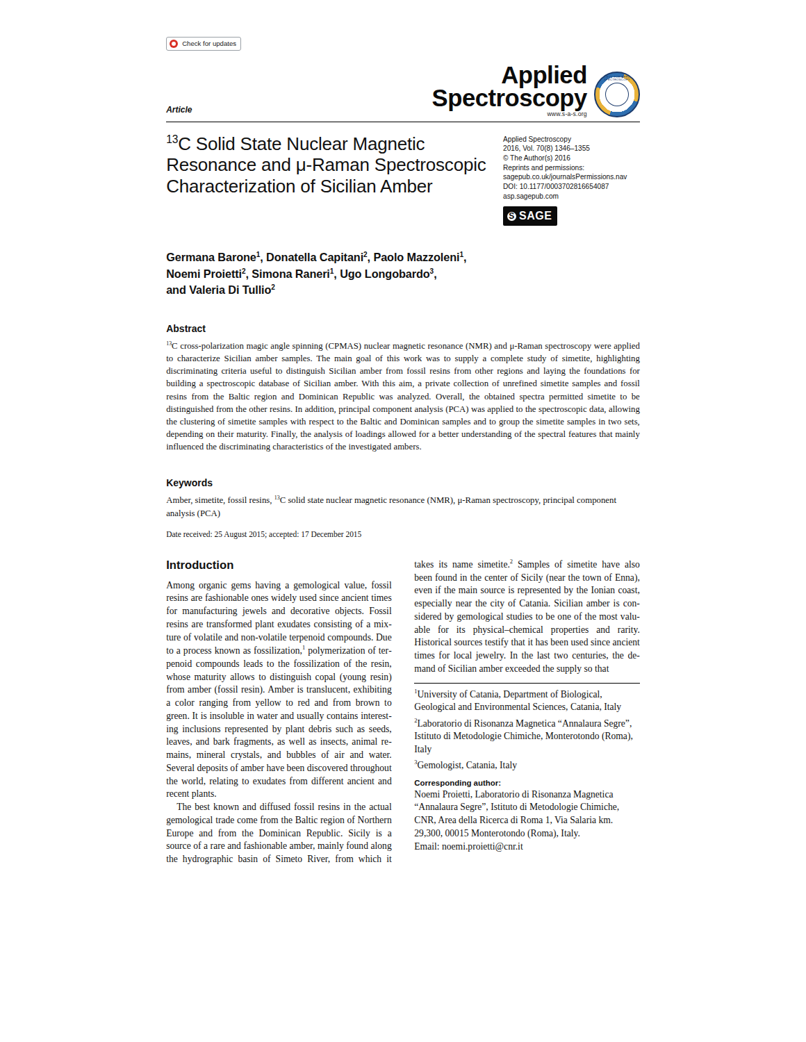Check for updates
Article
Applied
Spectroscopy
www.s-a-s.org
13C Solid State Nuclear Magnetic Resonance and μ-Raman Spectroscopic Characterization of Sicilian Amber
Applied Spectroscopy
2016, Vol. 70(8) 1346–1355
© The Author(s) 2016
Reprints and permissions:
sagepub.co.uk/journalsPermissions.nav
DOI: 10.1177/0003702816654087
asp.sagepub.com
SSAGE
Germana Barone1, Donatella Capitani2, Paolo Mazzoleni1,
Noemi Proietti2, Simona Raneri1, Ugo Longobardo3,
and Valeria Di Tullio2
Abstract
13C cross-polarization magic angle spinning (CPMAS) nuclear magnetic resonance (NMR) and μ-Raman spectroscopy were applied to characterize Sicilian amber samples. The main goal of this work was to supply a complete study of simetite, highlighting discriminating criteria useful to distinguish Sicilian amber from fossil resins from other regions and laying the foundations for building a spectroscopic database of Sicilian amber. With this aim, a private collection of unrefined simetite samples and fossil resins from the Baltic region and Dominican Republic was analyzed. Overall, the obtained spectra permitted simetite to be distinguished from the other resins. In addition, principal component analysis (PCA) was applied to the spectroscopic data, allowing the clustering of simetite samples with respect to the Baltic and Dominican samples and to group the simetite samples in two sets, depending on their maturity. Finally, the analysis of loadings allowed for a better understanding of the spectral features that mainly influenced the discriminating characteristics of the investigated ambers.
Keywords
Amber, simetite, fossil resins, 13C solid state nuclear magnetic resonance (NMR), μ-Raman spectroscopy, principal component analysis (PCA)
Date received: 25 August 2015; accepted: 17 December 2015
Introduction
Among organic gems having a gemological value, fossil resins are fashionable ones widely used since ancient times for manufacturing jewels and decorative objects. Fossil resins are transformed plant exudates consisting of a mixture of volatile and non-volatile terpenoid compounds. Due to a process known as fossilization,1 polymerization of terpenoid compounds leads to the fossilization of the resin, whose maturity allows to distinguish copal (young resin) from amber (fossil resin). Amber is translucent, exhibiting a color ranging from yellow to red and from brown to green. It is insoluble in water and usually contains interesting inclusions represented by plant debris such as seeds, leaves, and bark fragments, as well as insects, animal remains, mineral crystals, and bubbles of air and water. Several deposits of amber have been discovered throughout the world, relating to exudates from different ancient and recent plants.
The best known and diffused fossil resins in the actual gemological trade come from the Baltic region of Northern Europe and from the Dominican Republic. Sicily is a source of a rare and fashionable amber, mainly found along the hydrographic basin of Simeto River, from which it takes its name simetite.2 Samples of simetite have also been found in the center of Sicily (near the town of Enna), even if the main source is represented by the Ionian coast, especially near the city of Catania. Sicilian amber is considered by gemological studies to be one of the most valuable for its physical–chemical properties and rarity. Historical sources testify that it has been used since ancient times for local jewelry. In the last two centuries, the demand of Sicilian amber exceeded the supply so that
1University of Catania, Department of Biological, Geological and Environmental Sciences, Catania, Italy
2Laboratorio di Risonanza Magnetica “Annalaura Segre”, Istituto di Metodologie Chimiche, Monterotondo (Roma), Italy
3Gemologist, Catania, Italy
Corresponding author:
Noemi Proietti, Laboratorio di Risonanza Magnetica “Annalaura Segre”, Istituto di Metodologie Chimiche, CNR, Area della Ricerca di Roma 1, Via Salaria km. 29,300, 00015 Monterotondo (Roma), Italy.
Email: noemi.proietti@cnr.it